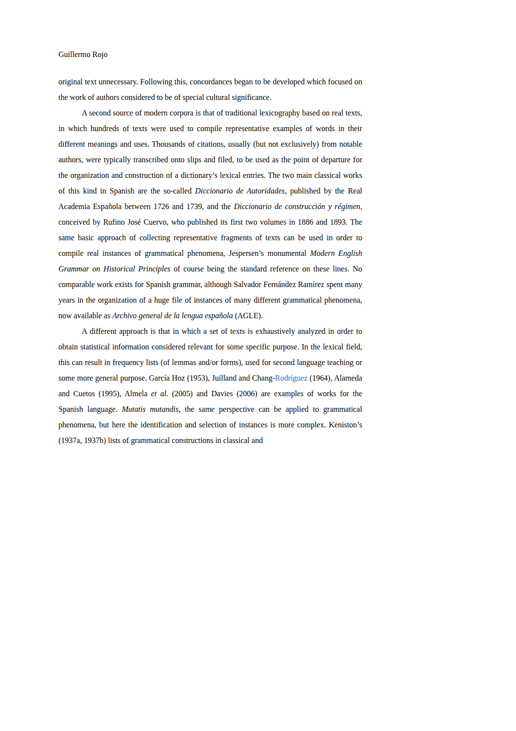Guillermo Rojo
original text unnecessary. Following this, concordances began to be developed which focused on the work of authors considered to be of special cultural significance.
A second source of modern corpora is that of traditional lexicography based on real texts, in which hundreds of texts were used to compile representative examples of words in their different meanings and uses. Thousands of citations, usually (but not exclusively) from notable authors, were typically transcribed onto slips and filed, to be used as the point of departure for the organization and construction of a dictionary’s lexical entries. The two main classical works of this kind in Spanish are the so-called Diccionario de Autoridades, published by the Real Academia Española between 1726 and 1739, and the Diccionario de construcción y régimen, conceived by Rufino José Cuervo, who published its first two volumes in 1886 and 1893. The same basic approach of collecting representative fragments of texts can be used in order to compile real instances of grammatical phenomena, Jespersen’s monumental Modern English Grammar on Historical Principles of course being the standard reference on these lines. No comparable work exists for Spanish grammar, although Salvador Fernández Ramírez spent many years in the organization of a huge file of instances of many different grammatical phenomena, now available as Archivo general de la lengua española (AGLE).
A different approach is that in which a set of texts is exhaustively analyzed in order to obtain statistical information considered relevant for some specific purpose. In the lexical field, this can result in frequency lists (of lemmas and/or forms), used for second language teaching or some more general purpose. García Hoz (1953), Juilland and Chang-Rodríguez (1964), Alameda and Cuetos (1995), Almela et al. (2005) and Davies (2006) are examples of works for the Spanish language. Mutatis mutandis, the same perspective can be applied to grammatical phenomena, but here the identification and selection of instances is more complex. Keniston’s (1937a, 1937b) lists of grammatical constructions in classical and